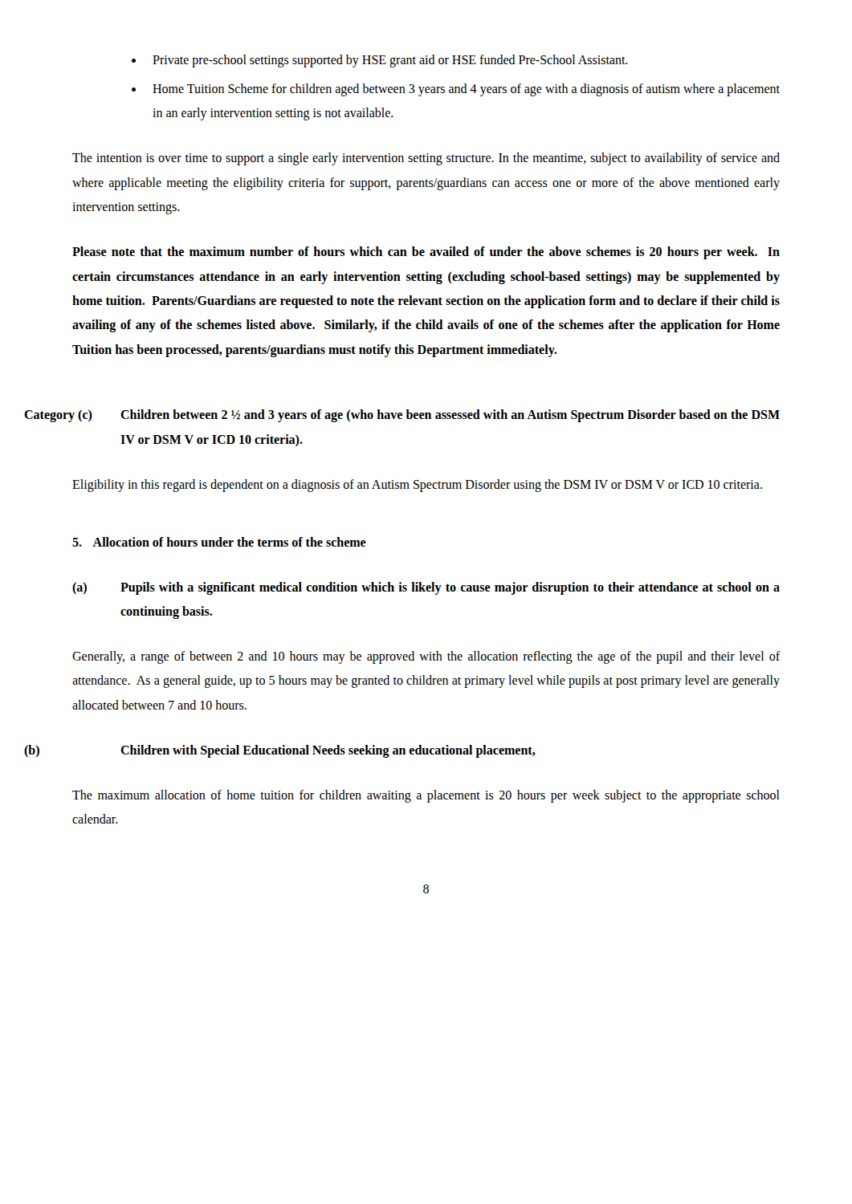Private pre-school settings supported by HSE grant aid or HSE funded Pre-School Assistant.
Home Tuition Scheme for children aged between 3 years and 4 years of age with a diagnosis of autism where a placement in an early intervention setting is not available.
The intention is over time to support a single early intervention setting structure. In the meantime, subject to availability of service and where applicable meeting the eligibility criteria for support, parents/guardians can access one or more of the above mentioned early intervention settings.
Please note that the maximum number of hours which can be availed of under the above schemes is 20 hours per week. In certain circumstances attendance in an early intervention setting (excluding school-based settings) may be supplemented by home tuition. Parents/Guardians are requested to note the relevant section on the application form and to declare if their child is availing of any of the schemes listed above. Similarly, if the child avails of one of the schemes after the application for Home Tuition has been processed, parents/guardians must notify this Department immediately.
Category (c) Children between 2 ½ and 3 years of age (who have been assessed with an Autism Spectrum Disorder based on the DSM IV or DSM V or ICD 10 criteria).
Eligibility in this regard is dependent on a diagnosis of an Autism Spectrum Disorder using the DSM IV or DSM V or ICD 10 criteria.
5. Allocation of hours under the terms of the scheme
(a) Pupils with a significant medical condition which is likely to cause major disruption to their attendance at school on a continuing basis.
Generally, a range of between 2 and 10 hours may be approved with the allocation reflecting the age of the pupil and their level of attendance. As a general guide, up to 5 hours may be granted to children at primary level while pupils at post primary level are generally allocated between 7 and 10 hours.
(b) Children with Special Educational Needs seeking an educational placement,
The maximum allocation of home tuition for children awaiting a placement is 20 hours per week subject to the appropriate school calendar.
8